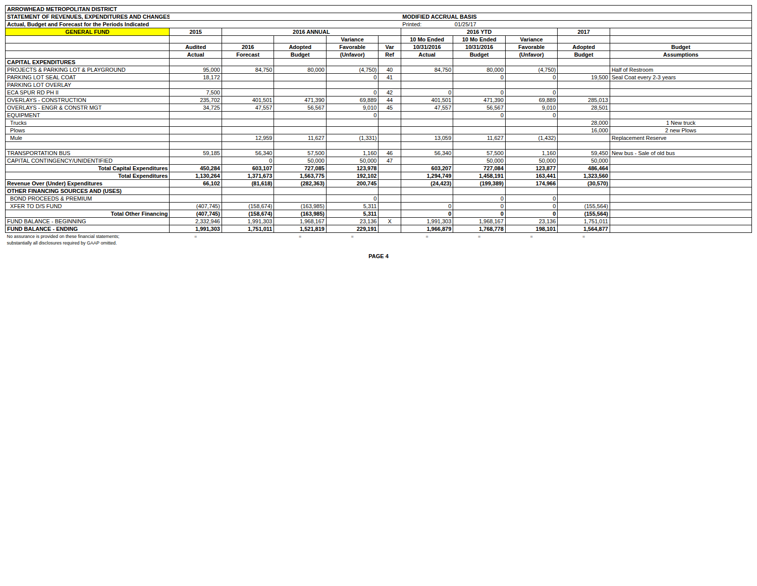| ARROWHEAD METROPOLITAN DISTRICT | | | | | | | | | | |
| STATEMENT OF REVENUES, EXPENDITURES AND CHANGES IN FUND BALANCE | | | | | | MODIFIED ACCRUAL BASIS | | |
| Actual, Budget and Forecast for the Periods Indicated | | | | | | Printed: | 01/25/17 | | | |
| GENERAL FUND | 2015 | 2016 ANNUAL | 2016 YTD | 2017 | |
| | | | | Variance | | 10 Mo Ended | 10 Mo Ended | Variance | | |
| | Audited | 2016 | Adopted | Favorable | Var | 10/31/2016 | 10/31/2016 | Favorable | Adopted | Budget |
| | Actual | Forecast | Budget | (Unfavor) | Ref | Actual | Budget | (Unfavor) | Budget | Assumptions |
| CAPITAL EXPENDITURES | | | | | | | | | | |
| PROJECTS & PARKING LOT & PLAYGROUND | 95,000 | 84,750 | 80,000 | (4,750) | 40 | 84,750 | 80,000 | (4,750) | | Half of Restroom |
| PARKING LOT SEAL COAT | 18,172 | | | 0 | 41 | | 0 | 0 | 19,500 | Seal Coat every 2-3 years |
| PARKING LOT OVERLAY | | | | | | | | | | |
| ECA SPUR RD PH II | 7,500 | | | 0 | 42 | 0 | 0 | 0 | | |
| OVERLAYS - CONSTRUCTION | 235,702 | 401,501 | 471,390 | 69,889 | 44 | 401,501 | 471,390 | 69,889 | 285,013 | |
| OVERLAYS - ENGR & CONSTR MGT | 34,725 | 47,557 | 56,567 | 9,010 | 45 | 47,557 | 56,567 | 9,010 | 28,501 | |
| EQUIPMENT | | | | 0 | | | 0 | 0 | | |
| Trucks | | | | | | | | | 28,000 | 1 New truck |
| Plows | | | | | | | | | 16,000 | 2 new Plows |
| Mule | | 12,959 | 11,627 | (1,331) | | 13,059 | 11,627 | (1,432) | | Replacement Reserve |
| TRANSPORTATION BUS | 59,185 | 56,340 | 57,500 | 1,160 | 46 | 56,340 | 57,500 | 1,160 | 59,450 | New bus - Sale of old bus |
| CAPITAL CONTINGENCY/UNIDENTIFIED | | 0 | 50,000 | 50,000 | 47 | | 50,000 | 50,000 | 50,000 | |
| Total Capital Expenditures | 450,284 | 603,107 | 727,085 | 123,978 | | 603,207 | 727,084 | 123,877 | 486,464 | |
| Total Expenditures | 1,130,264 | 1,371,673 | 1,563,775 | 192,102 | | 1,294,749 | 1,458,191 | 163,441 | 1,323,560 | |
| Revenue Over (Under) Expenditures | 66,102 | (81,618) | (282,363) | 200,745 | | (24,423) | (199,389) | 174,966 | (30,570) | |
| OTHER FINANCING SOURCES AND (USES) | | | | | | | | | | |
| BOND PROCEEDS & PREMIUM | | | | 0 | | | 0 | 0 | | |
| XFER TO D/S FUND | (407,745) | (158,674) | (163,985) | 5,311 | | 0 | 0 | 0 | (155,564) | |
| Total Other Financing | (407,745) | (158,674) | (163,985) | 5,311 | | 0 | 0 | 0 | (155,564) | |
| FUND BALANCE - BEGINNING | 2,332,946 | 1,991,303 | 1,968,167 | 23,136 | X | 1,991,303 | 1,968,167 | 23,136 | 1,751,011 | |
| FUND BALANCE - ENDING | 1,991,303 | 1,751,011 | 1,521,819 | 229,191 | | 1,966,879 | 1,768,778 | 198,101 | 1,564,877 | |
| No assurance is provided on these financial statements; | = | | = | = | | = | = | = | = | |
| substantially all disclosures required by GAAP omitted. | | | | | | | | | | |
PAGE 4